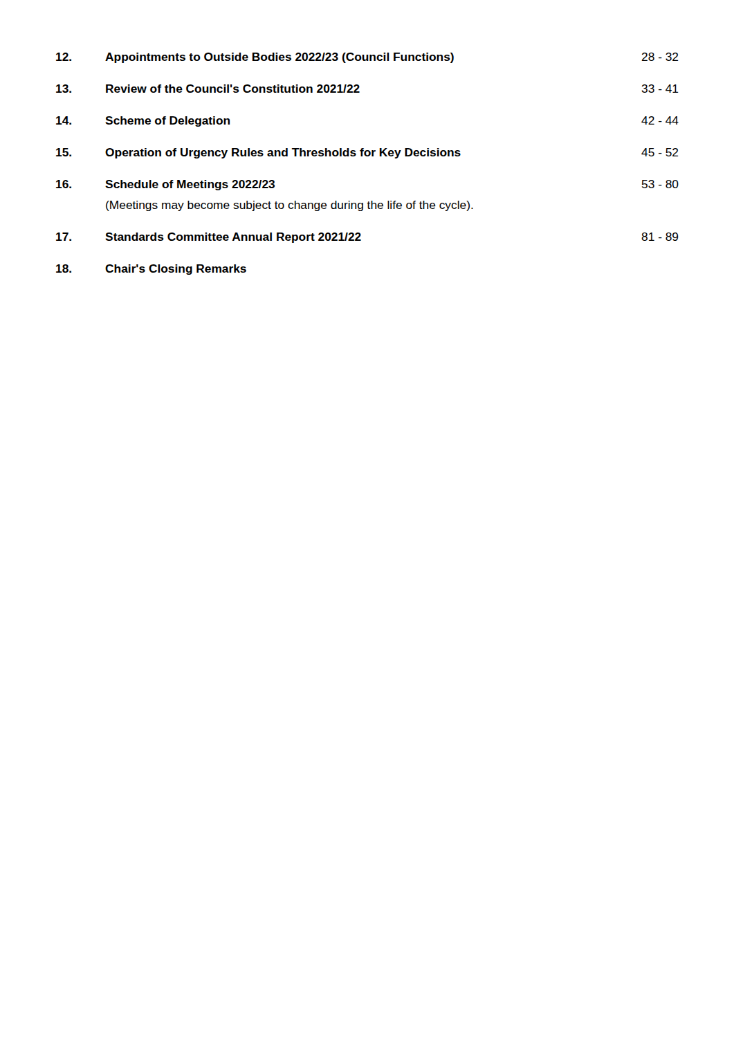| 12. | Appointments to Outside Bodies 2022/23 (Council Functions) | 28 - 32 |
| 13. | Review of the Council's Constitution 2021/22 | 33 - 41 |
| 14. | Scheme of Delegation | 42 - 44 |
| 15. | Operation of Urgency Rules and Thresholds for Key Decisions | 45 - 52 |
| 16. | Schedule of Meetings 2022/23 (Meetings may become subject to change during the life of the cycle). | 53 - 80 |
| 17. | Standards Committee Annual Report 2021/22 | 81 - 89 |
| 18. | Chair's Closing Remarks | |